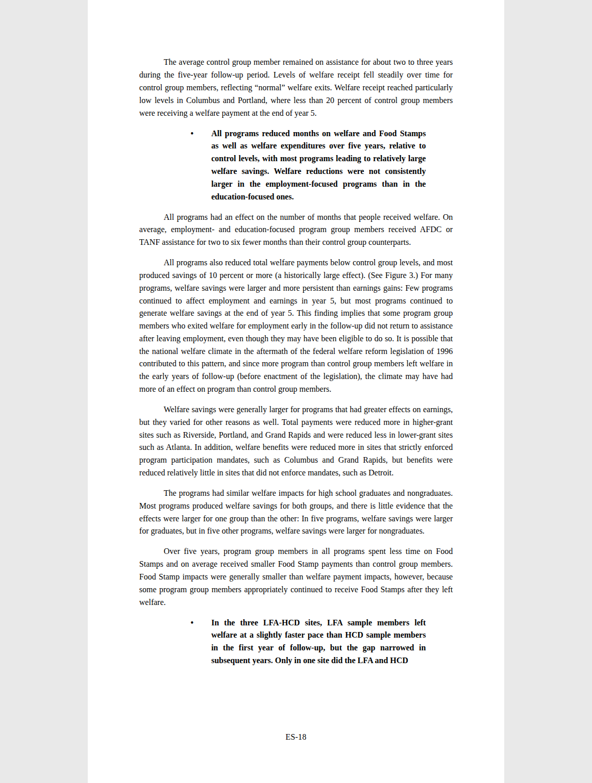The average control group member remained on assistance for about two to three years during the five-year follow-up period. Levels of welfare receipt fell steadily over time for control group members, reflecting “normal” welfare exits. Welfare receipt reached particularly low levels in Columbus and Portland, where less than 20 percent of control group members were receiving a welfare payment at the end of year 5.
All programs reduced months on welfare and Food Stamps as well as welfare expenditures over five years, relative to control levels, with most programs leading to relatively large welfare savings. Welfare reductions were not consistently larger in the employment-focused programs than in the education-focused ones.
All programs had an effect on the number of months that people received welfare. On average, employment- and education-focused program group members received AFDC or TANF assistance for two to six fewer months than their control group counterparts.
All programs also reduced total welfare payments below control group levels, and most produced savings of 10 percent or more (a historically large effect). (See Figure 3.) For many programs, welfare savings were larger and more persistent than earnings gains: Few programs continued to affect employment and earnings in year 5, but most programs continued to generate welfare savings at the end of year 5. This finding implies that some program group members who exited welfare for employment early in the follow-up did not return to assistance after leaving employment, even though they may have been eligible to do so. It is possible that the national welfare climate in the aftermath of the federal welfare reform legislation of 1996 contributed to this pattern, and since more program than control group members left welfare in the early years of follow-up (before enactment of the legislation), the climate may have had more of an effect on program than control group members.
Welfare savings were generally larger for programs that had greater effects on earnings, but they varied for other reasons as well. Total payments were reduced more in higher-grant sites such as Riverside, Portland, and Grand Rapids and were reduced less in lower-grant sites such as Atlanta. In addition, welfare benefits were reduced more in sites that strictly enforced program participation mandates, such as Columbus and Grand Rapids, but benefits were reduced relatively little in sites that did not enforce mandates, such as Detroit.
The programs had similar welfare impacts for high school graduates and nongraduates. Most programs produced welfare savings for both groups, and there is little evidence that the effects were larger for one group than the other: In five programs, welfare savings were larger for graduates, but in five other programs, welfare savings were larger for nongraduates.
Over five years, program group members in all programs spent less time on Food Stamps and on average received smaller Food Stamp payments than control group members. Food Stamp impacts were generally smaller than welfare payment impacts, however, because some program group members appropriately continued to receive Food Stamps after they left welfare.
In the three LFA-HCD sites, LFA sample members left welfare at a slightly faster pace than HCD sample members in the first year of follow-up, but the gap narrowed in subsequent years. Only in one site did the LFA and HCD
ES-18